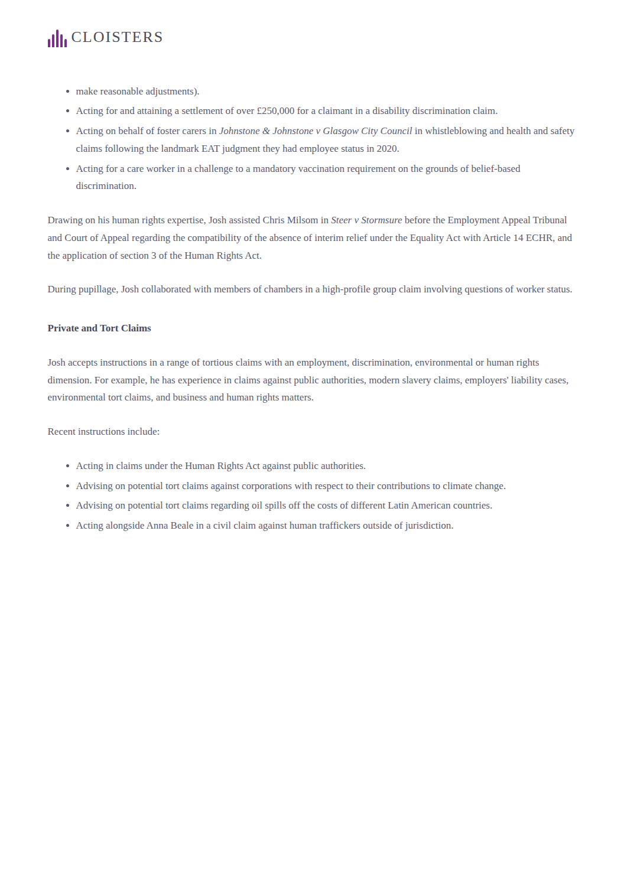CLOISTERS
make reasonable adjustments).
Acting for and attaining a settlement of over £250,000 for a claimant in a disability discrimination claim.
Acting on behalf of foster carers in Johnstone & Johnstone v Glasgow City Council in whistleblowing and health and safety claims following the landmark EAT judgment they had employee status in 2020.
Acting for a care worker in a challenge to a mandatory vaccination requirement on the grounds of belief-based discrimination.
Drawing on his human rights expertise, Josh assisted Chris Milsom in Steer v Stormsure before the Employment Appeal Tribunal and Court of Appeal regarding the compatibility of the absence of interim relief under the Equality Act with Article 14 ECHR, and the application of section 3 of the Human Rights Act.
During pupillage, Josh collaborated with members of chambers in a high-profile group claim involving questions of worker status.
Private and Tort Claims
Josh accepts instructions in a range of tortious claims with an employment, discrimination, environmental or human rights dimension. For example, he has experience in claims against public authorities, modern slavery claims, employers' liability cases, environmental tort claims, and business and human rights matters.
Recent instructions include:
Acting in claims under the Human Rights Act against public authorities.
Advising on potential tort claims against corporations with respect to their contributions to climate change.
Advising on potential tort claims regarding oil spills off the costs of different Latin American countries.
Acting alongside Anna Beale in a civil claim against human traffickers outside of jurisdiction.